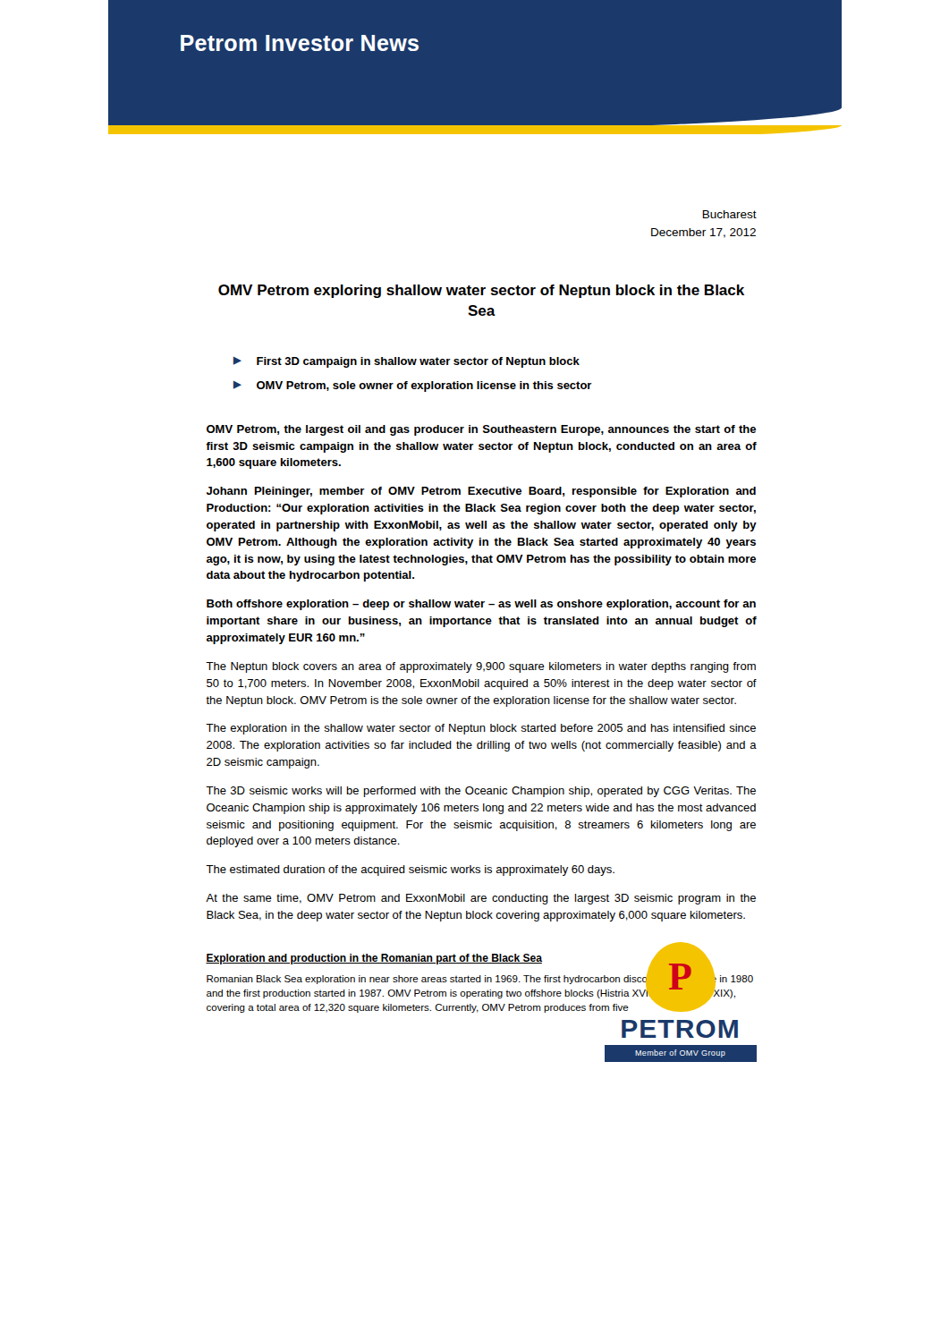Petrom Investor News
Bucharest
December 17, 2012
OMV Petrom exploring shallow water sector of Neptun block in the Black Sea
First 3D campaign in shallow water sector of Neptun block
OMV Petrom, sole owner of exploration license in this sector
OMV Petrom, the largest oil and gas producer in Southeastern Europe, announces the start of the first 3D seismic campaign in the shallow water sector of Neptun block, conducted on an area of 1,600 square kilometers.
Johann Pleininger, member of OMV Petrom Executive Board, responsible for Exploration and Production: “Our exploration activities in the Black Sea region cover both the deep water sector, operated in partnership with ExxonMobil, as well as the shallow water sector, operated only by OMV Petrom. Although the exploration activity in the Black Sea started approximately 40 years ago, it is now, by using the latest technologies, that OMV Petrom has the possibility to obtain more data about the hydrocarbon potential.
Both offshore exploration – deep or shallow water – as well as onshore exploration, account for an important share in our business, an importance that is translated into an annual budget of approximately EUR 160 mn.”
The Neptun block covers an area of approximately 9,900 square kilometers in water depths ranging from 50 to 1,700 meters. In November 2008, ExxonMobil acquired a 50% interest in the deep water sector of the Neptun block. OMV Petrom is the sole owner of the exploration license for the shallow water sector.
The exploration in the shallow water sector of Neptun block started before 2005 and has intensified since 2008. The exploration activities so far included the drilling of two wells (not commercially feasible) and a 2D seismic campaign.
The 3D seismic works will be performed with the Oceanic Champion ship, operated by CGG Veritas. The Oceanic Champion ship is approximately 106 meters long and 22 meters wide and has the most advanced seismic and positioning equipment. For the seismic acquisition, 8 streamers 6 kilometers long are deployed over a 100 meters distance.
The estimated duration of the acquired seismic works is approximately 60 days.
At the same time, OMV Petrom and ExxonMobil are conducting the largest 3D seismic program in the Black Sea, in the deep water sector of the Neptun block covering approximately 6,000 square kilometers.
Exploration and production in the Romanian part of the Black Sea
Romanian Black Sea exploration in near shore areas started in 1969. The first hydrocarbon discovery was made in 1980 and the first production started in 1987. OMV Petrom is operating two offshore blocks (Histria XVIII and Neptun XIX), covering a total area of 12,320 square kilometers. Currently, OMV Petrom produces from five
PETROM
Member of OMV Group